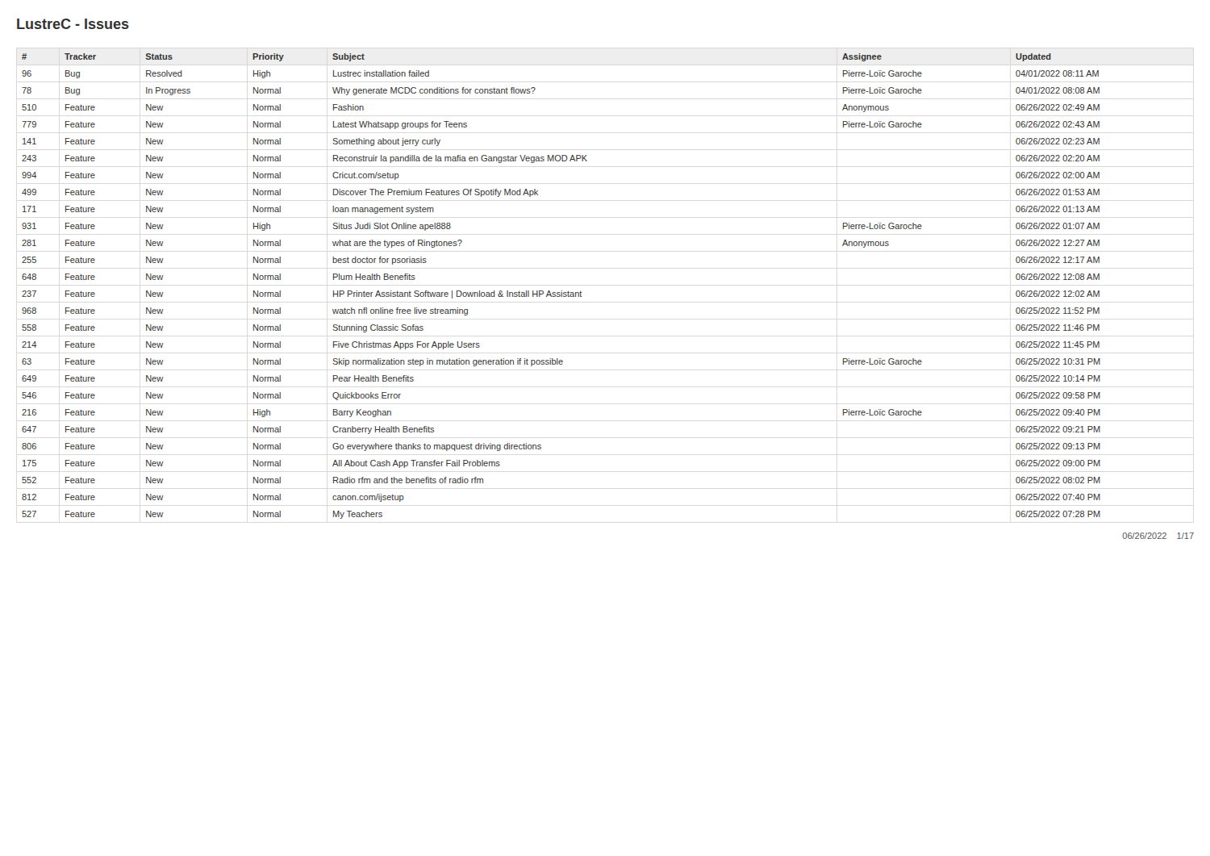LustreC - Issues
| # | Tracker | Status | Priority | Subject | Assignee | Updated |
| --- | --- | --- | --- | --- | --- | --- |
| 96 | Bug | Resolved | High | Lustrec installation failed | Pierre-Loïc Garoche | 04/01/2022 08:11 AM |
| 78 | Bug | In Progress | Normal | Why generate MCDC conditions for constant flows? | Pierre-Loïc Garoche | 04/01/2022 08:08 AM |
| 510 | Feature | New | Normal | Fashion | Anonymous | 06/26/2022 02:49 AM |
| 779 | Feature | New | Normal | Latest Whatsapp groups for Teens | Pierre-Loïc Garoche | 06/26/2022 02:43 AM |
| 141 | Feature | New | Normal | Something about jerry curly | | 06/26/2022 02:23 AM |
| 243 | Feature | New | Normal | Reconstruir la pandilla de la mafia en Gangstar Vegas MOD APK | | 06/26/2022 02:20 AM |
| 994 | Feature | New | Normal | Cricut.com/setup | | 06/26/2022 02:00 AM |
| 499 | Feature | New | Normal | Discover The Premium Features Of Spotify Mod Apk | | 06/26/2022 01:53 AM |
| 171 | Feature | New | Normal | loan management system | | 06/26/2022 01:13 AM |
| 931 | Feature | New | High | Situs Judi Slot Online apel888 | Pierre-Loïc Garoche | 06/26/2022 01:07 AM |
| 281 | Feature | New | Normal | what are the types of Ringtones? | Anonymous | 06/26/2022 12:27 AM |
| 255 | Feature | New | Normal | best doctor for psoriasis | | 06/26/2022 12:17 AM |
| 648 | Feature | New | Normal | Plum Health Benefits | | 06/26/2022 12:08 AM |
| 237 | Feature | New | Normal | HP Printer Assistant Software / Download & Install HP Assistant | | 06/26/2022 12:02 AM |
| 968 | Feature | New | Normal | watch nfl online free live streaming | | 06/25/2022 11:52 PM |
| 558 | Feature | New | Normal | Stunning Classic Sofas | | 06/25/2022 11:46 PM |
| 214 | Feature | New | Normal | Five Christmas Apps For Apple Users | | 06/25/2022 11:45 PM |
| 63 | Feature | New | Normal | Skip normalization step in mutation generation if it possible | Pierre-Loïc Garoche | 06/25/2022 10:31 PM |
| 649 | Feature | New | Normal | Pear Health Benefits | | 06/25/2022 10:14 PM |
| 546 | Feature | New | Normal | Quickbooks Error | | 06/25/2022 09:58 PM |
| 216 | Feature | New | High | Barry Keoghan | Pierre-Loïc Garoche | 06/25/2022 09:40 PM |
| 647 | Feature | New | Normal | Cranberry Health Benefits | | 06/25/2022 09:21 PM |
| 806 | Feature | New | Normal | Go everywhere thanks to mapquest driving directions | | 06/25/2022 09:13 PM |
| 175 | Feature | New | Normal | All About Cash App Transfer Fail Problems | | 06/25/2022 09:00 PM |
| 552 | Feature | New | Normal | Radio rfm and the benefits of radio rfm | | 06/25/2022 08:02 PM |
| 812 | Feature | New | Normal | canon.com/ijsetup | | 06/25/2022 07:40 PM |
| 527 | Feature | New | Normal | My Teachers | | 06/25/2022 07:28 PM |
06/26/2022 1/17